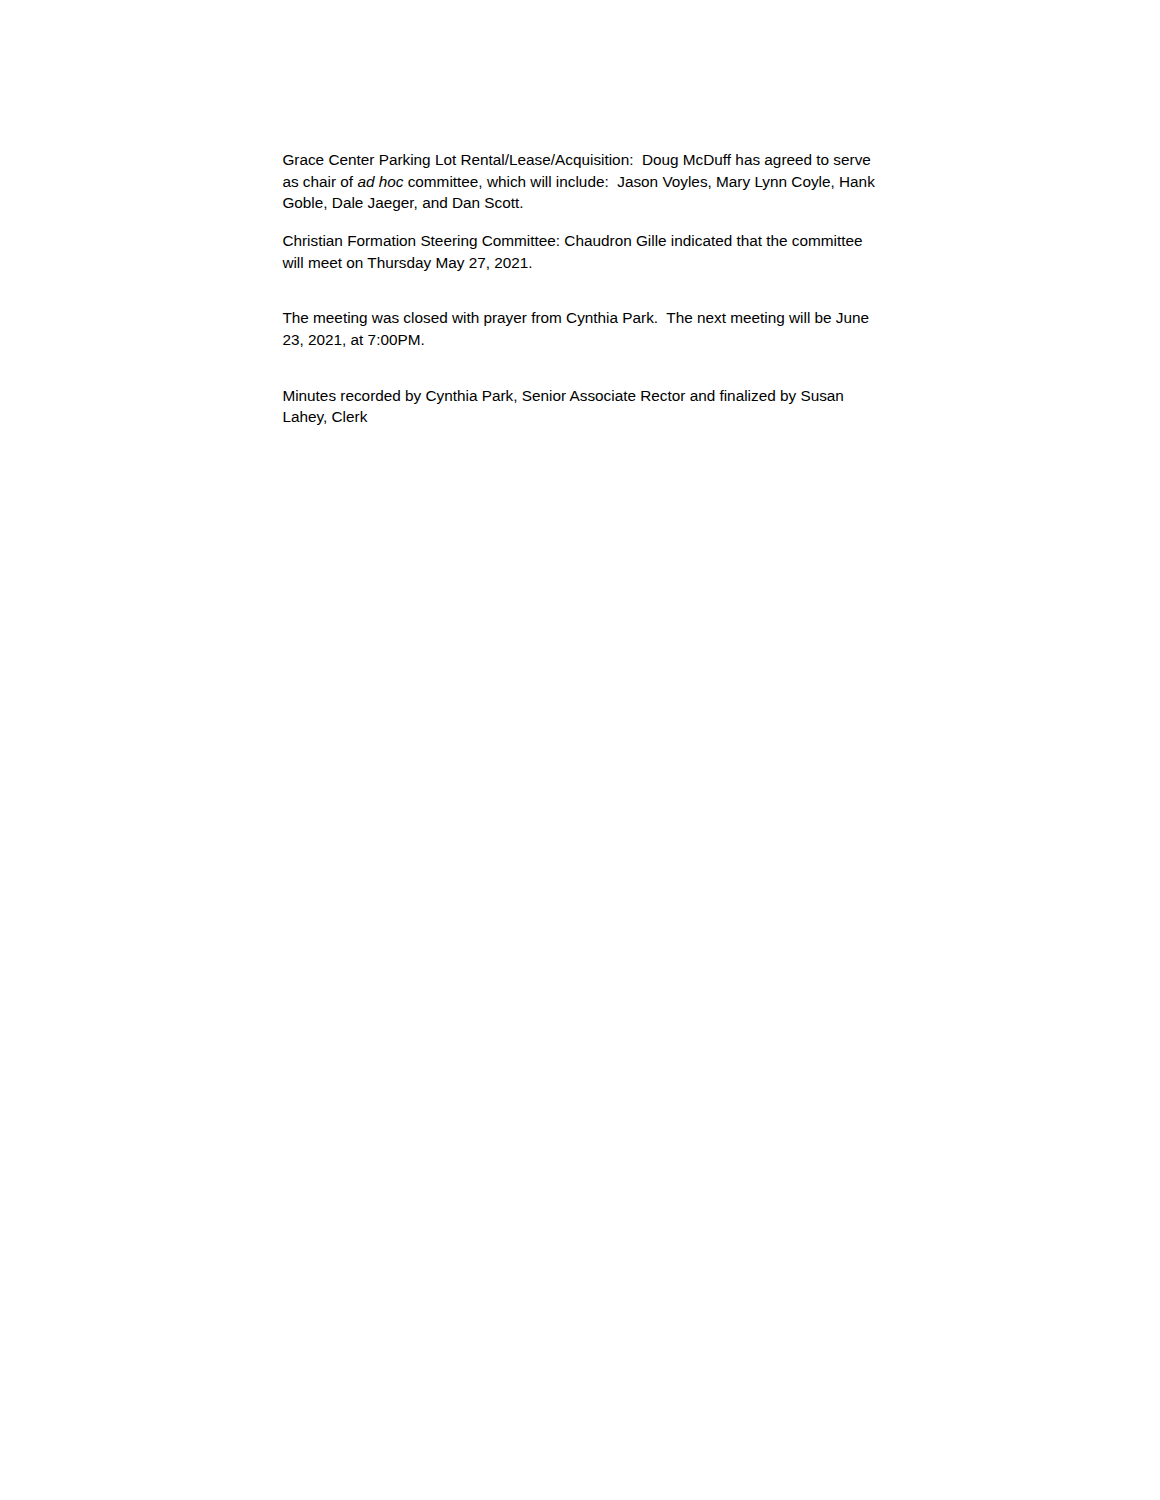Grace Center Parking Lot Rental/Lease/Acquisition: Doug McDuff has agreed to serve as chair of ad hoc committee, which will include: Jason Voyles, Mary Lynn Coyle, Hank Goble, Dale Jaeger, and Dan Scott.
Christian Formation Steering Committee: Chaudron Gille indicated that the committee will meet on Thursday May 27, 2021.
The meeting was closed with prayer from Cynthia Park. The next meeting will be June 23, 2021, at 7:00PM.
Minutes recorded by Cynthia Park, Senior Associate Rector and finalized by Susan Lahey, Clerk